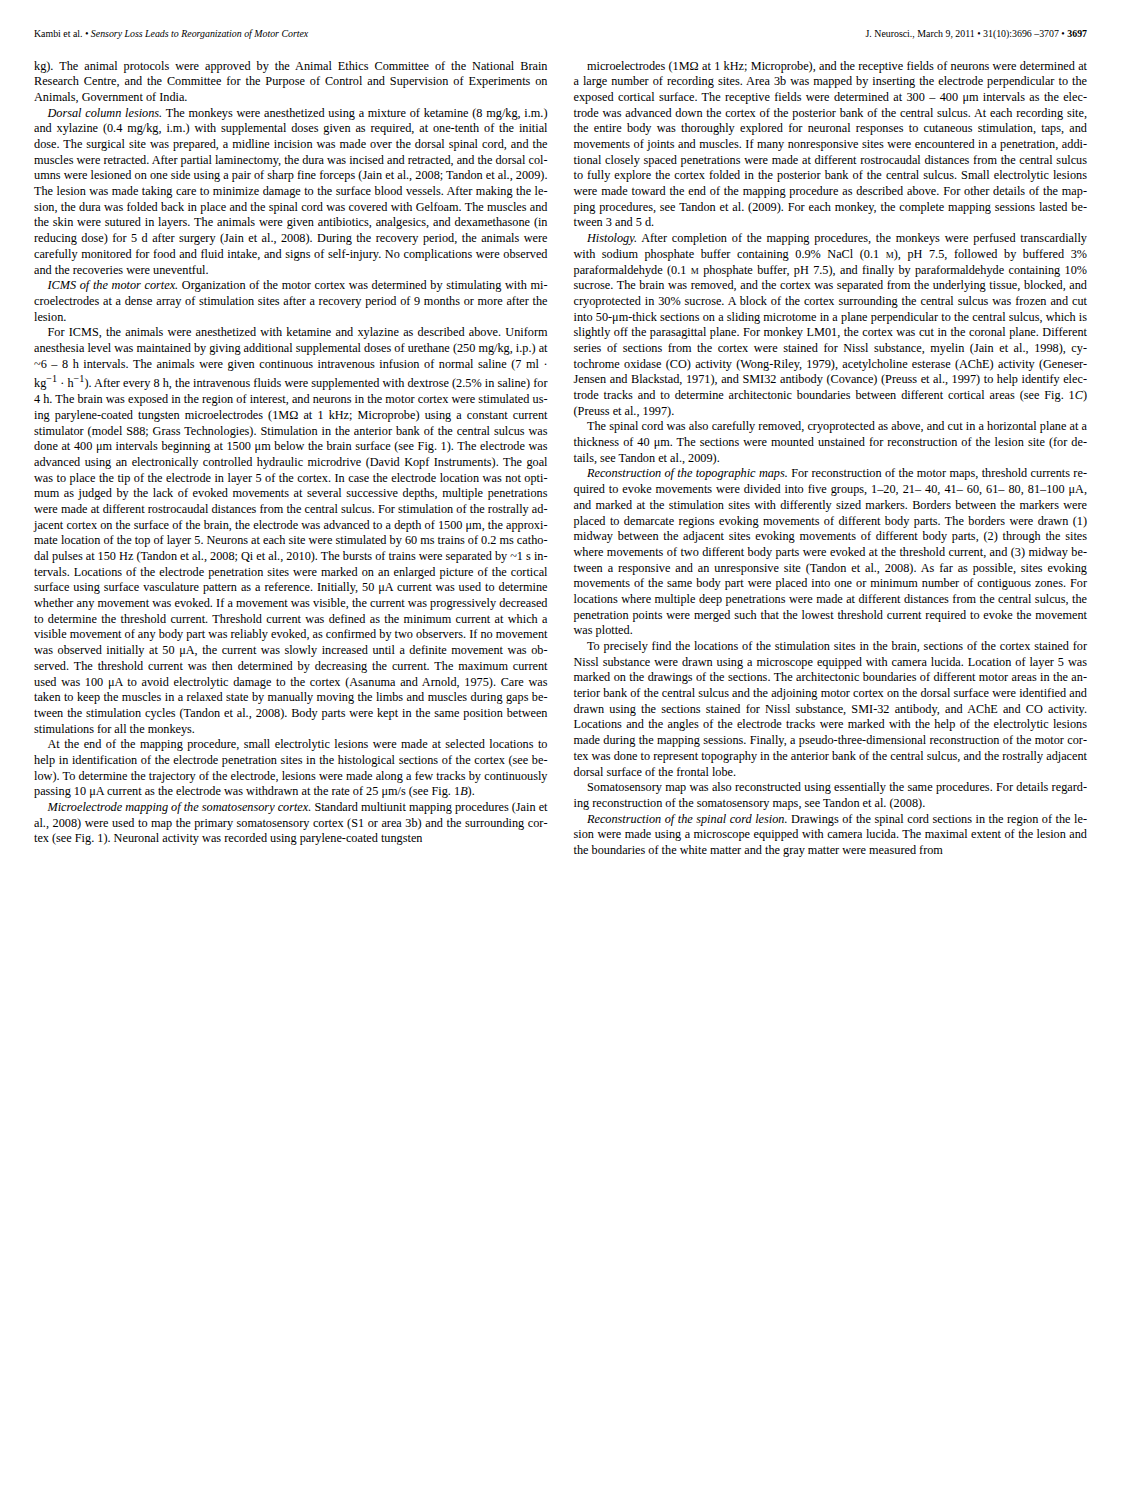Kambi et al. • Sensory Loss Leads to Reorganization of Motor Cortex
J. Neurosci., March 9, 2011 • 31(10):3696 –3707 • 3697
kg). The animal protocols were approved by the Animal Ethics Committee of the National Brain Research Centre, and the Committee for the Purpose of Control and Supervision of Experiments on Animals, Government of India.
Dorsal column lesions. The monkeys were anesthetized using a mixture of ketamine (8 mg/kg, i.m.) and xylazine (0.4 mg/kg, i.m.) with supplemental doses given as required, at one-tenth of the initial dose. The surgical site was prepared, a midline incision was made over the dorsal spinal cord, and the muscles were retracted. After partial laminectomy, the dura was incised and retracted, and the dorsal columns were lesioned on one side using a pair of sharp fine forceps (Jain et al., 2008; Tandon et al., 2009). The lesion was made taking care to minimize damage to the surface blood vessels. After making the lesion, the dura was folded back in place and the spinal cord was covered with Gelfoam. The muscles and the skin were sutured in layers. The animals were given antibiotics, analgesics, and dexamethasone (in reducing dose) for 5 d after surgery (Jain et al., 2008). During the recovery period, the animals were carefully monitored for food and fluid intake, and signs of self-injury. No complications were observed and the recoveries were uneventful.
ICMS of the motor cortex. Organization of the motor cortex was determined by stimulating with microelectrodes at a dense array of stimulation sites after a recovery period of 9 months or more after the lesion.
For ICMS, the animals were anesthetized with ketamine and xylazine as described above. Uniform anesthesia level was maintained by giving additional supplemental doses of urethane (250 mg/kg, i.p.) at ~6 – 8 h intervals. The animals were given continuous intravenous infusion of normal saline (7 ml · kg−1 · h−1). After every 8 h, the intravenous fluids were supplemented with dextrose (2.5% in saline) for 4 h. The brain was exposed in the region of interest, and neurons in the motor cortex were stimulated using parylene-coated tungsten microelectrodes (1MΩ at 1 kHz; Microprobe) using a constant current stimulator (model S88; Grass Technologies). Stimulation in the anterior bank of the central sulcus was done at 400 μm intervals beginning at 1500 μm below the brain surface (see Fig. 1). The electrode was advanced using an electronically controlled hydraulic microdrive (David Kopf Instruments). The goal was to place the tip of the electrode in layer 5 of the cortex. In case the electrode location was not optimum as judged by the lack of evoked movements at several successive depths, multiple penetrations were made at different rostrocaudal distances from the central sulcus. For stimulation of the rostrally adjacent cortex on the surface of the brain, the electrode was advanced to a depth of 1500 μm, the approximate location of the top of layer 5. Neurons at each site were stimulated by 60 ms trains of 0.2 ms cathodal pulses at 150 Hz (Tandon et al., 2008; Qi et al., 2010). The bursts of trains were separated by ~1 s intervals. Locations of the electrode penetration sites were marked on an enlarged picture of the cortical surface using surface vasculature pattern as a reference. Initially, 50 μA current was used to determine whether any movement was evoked. If a movement was visible, the current was progressively decreased to determine the threshold current. Threshold current was defined as the minimum current at which a visible movement of any body part was reliably evoked, as confirmed by two observers. If no movement was observed initially at 50 μA, the current was slowly increased until a definite movement was observed. The threshold current was then determined by decreasing the current. The maximum current used was 100 μA to avoid electrolytic damage to the cortex (Asanuma and Arnold, 1975). Care was taken to keep the muscles in a relaxed state by manually moving the limbs and muscles during gaps between the stimulation cycles (Tandon et al., 2008). Body parts were kept in the same position between stimulations for all the monkeys.
At the end of the mapping procedure, small electrolytic lesions were made at selected locations to help in identification of the electrode penetration sites in the histological sections of the cortex (see below). To determine the trajectory of the electrode, lesions were made along a few tracks by continuously passing 10 μA current as the electrode was withdrawn at the rate of 25 μm/s (see Fig. 1B).
Microelectrode mapping of the somatosensory cortex. Standard multiunit mapping procedures (Jain et al., 2008) were used to map the primary somatosensory cortex (S1 or area 3b) and the surrounding cortex (see Fig. 1). Neuronal activity was recorded using parylene-coated tungsten
microelectrodes (1MΩ at 1 kHz; Microprobe), and the receptive fields of neurons were determined at a large number of recording sites. Area 3b was mapped by inserting the electrode perpendicular to the exposed cortical surface. The receptive fields were determined at 300 – 400 μm intervals as the electrode was advanced down the cortex of the posterior bank of the central sulcus. At each recording site, the entire body was thoroughly explored for neuronal responses to cutaneous stimulation, taps, and movements of joints and muscles. If many nonresponsive sites were encountered in a penetration, additional closely spaced penetrations were made at different rostrocaudal distances from the central sulcus to fully explore the cortex folded in the posterior bank of the central sulcus. Small electrolytic lesions were made toward the end of the mapping procedure as described above. For other details of the mapping procedures, see Tandon et al. (2009). For each monkey, the complete mapping sessions lasted between 3 and 5 d.
Histology. After completion of the mapping procedures, the monkeys were perfused transcardially with sodium phosphate buffer containing 0.9% NaCl (0.1 m), pH 7.5, followed by buffered 3% paraformaldehyde (0.1 m phosphate buffer, pH 7.5), and finally by paraformaldehyde containing 10% sucrose. The brain was removed, and the cortex was separated from the underlying tissue, blocked, and cryoprotected in 30% sucrose. A block of the cortex surrounding the central sulcus was frozen and cut into 50-μm-thick sections on a sliding microtome in a plane perpendicular to the central sulcus, which is slightly off the parasagittal plane. For monkey LM01, the cortex was cut in the coronal plane. Different series of sections from the cortex were stained for Nissl substance, myelin (Jain et al., 1998), cytochrome oxidase (CO) activity (Wong-Riley, 1979), acetylcholine esterase (AChE) activity (Geneser-Jensen and Blackstad, 1971), and SMI32 antibody (Covance) (Preuss et al., 1997) to help identify electrode tracks and to determine architectonic boundaries between different cortical areas (see Fig. 1C) (Preuss et al., 1997).
The spinal cord was also carefully removed, cryoprotected as above, and cut in a horizontal plane at a thickness of 40 μm. The sections were mounted unstained for reconstruction of the lesion site (for details, see Tandon et al., 2009).
Reconstruction of the topographic maps. For reconstruction of the motor maps, threshold currents required to evoke movements were divided into five groups, 1–20, 21– 40, 41– 60, 61– 80, 81–100 μA, and marked at the stimulation sites with differently sized markers. Borders between the markers were placed to demarcate regions evoking movements of different body parts. The borders were drawn (1) midway between the adjacent sites evoking movements of different body parts, (2) through the sites where movements of two different body parts were evoked at the threshold current, and (3) midway between a responsive and an unresponsive site (Tandon et al., 2008). As far as possible, sites evoking movements of the same body part were placed into one or minimum number of contiguous zones. For locations where multiple deep penetrations were made at different distances from the central sulcus, the penetration points were merged such that the lowest threshold current required to evoke the movement was plotted.
To precisely find the locations of the stimulation sites in the brain, sections of the cortex stained for Nissl substance were drawn using a microscope equipped with camera lucida. Location of layer 5 was marked on the drawings of the sections. The architectonic boundaries of different motor areas in the anterior bank of the central sulcus and the adjoining motor cortex on the dorsal surface were identified and drawn using the sections stained for Nissl substance, SMI-32 antibody, and AChE and CO activity. Locations and the angles of the electrode tracks were marked with the help of the electrolytic lesions made during the mapping sessions. Finally, a pseudo-three-dimensional reconstruction of the motor cortex was done to represent topography in the anterior bank of the central sulcus, and the rostrally adjacent dorsal surface of the frontal lobe.
Somatosensory map was also reconstructed using essentially the same procedures. For details regarding reconstruction of the somatosensory maps, see Tandon et al. (2008).
Reconstruction of the spinal cord lesion. Drawings of the spinal cord sections in the region of the lesion were made using a microscope equipped with camera lucida. The maximal extent of the lesion and the boundaries of the white matter and the gray matter were measured from